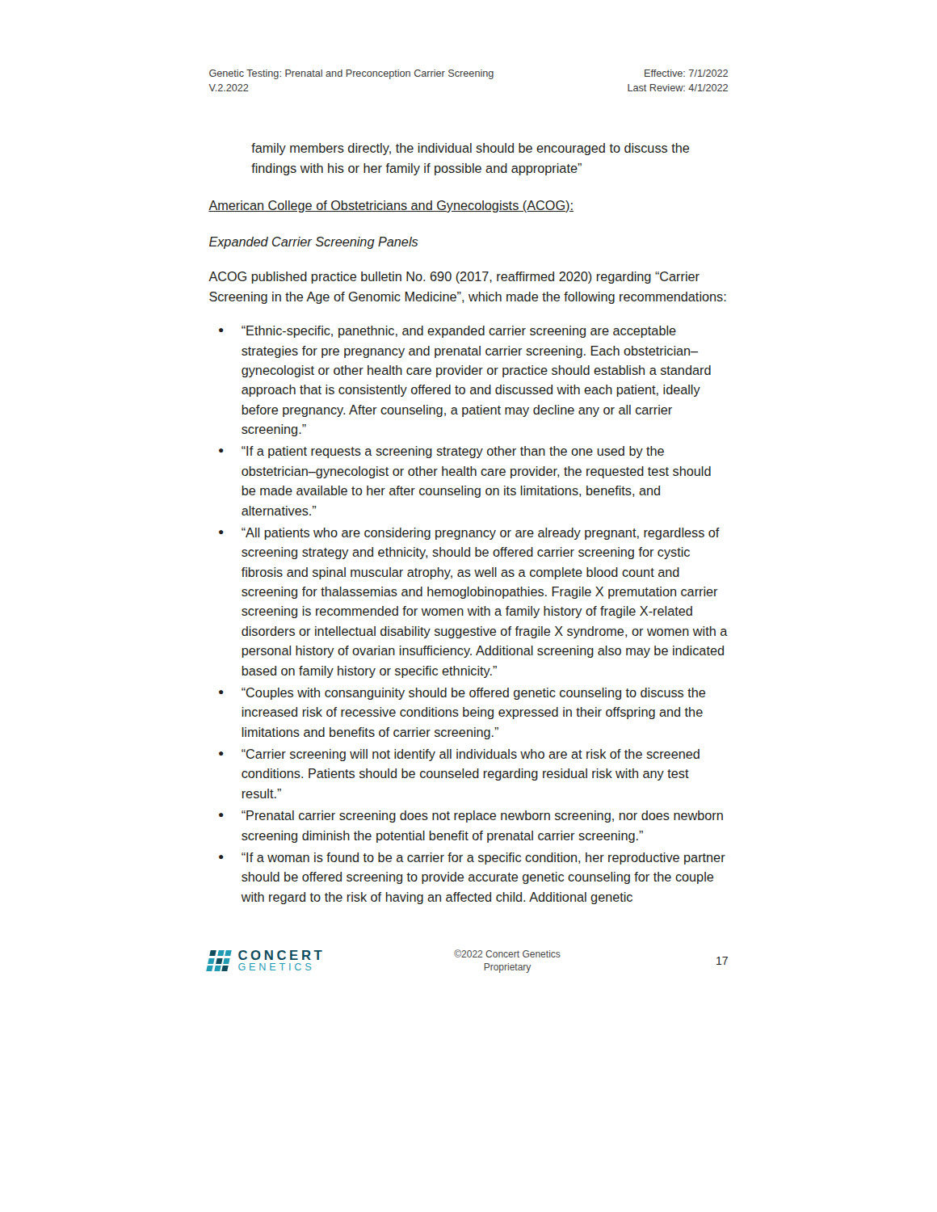Genetic Testing: Prenatal and Preconception Carrier Screening
V.2.2022
Effective: 7/1/2022
Last Review: 4/1/2022
family members directly, the individual should be encouraged to discuss the findings with his or her family if possible and appropriate”
American College of Obstetricians and Gynecologists (ACOG):
Expanded Carrier Screening Panels
ACOG published practice bulletin No. 690 (2017, reaffirmed 2020) regarding “Carrier Screening in the Age of Genomic Medicine”, which made the following recommendations:
“Ethnic-specific, panethnic, and expanded carrier screening are acceptable strategies for pre pregnancy and prenatal carrier screening. Each obstetrician–gynecologist or other health care provider or practice should establish a standard approach that is consistently offered to and discussed with each patient, ideally before pregnancy. After counseling, a patient may decline any or all carrier screening.”
“If a patient requests a screening strategy other than the one used by the obstetrician–gynecologist or other health care provider, the requested test should be made available to her after counseling on its limitations, benefits, and alternatives.”
“All patients who are considering pregnancy or are already pregnant, regardless of screening strategy and ethnicity, should be offered carrier screening for cystic fibrosis and spinal muscular atrophy, as well as a complete blood count and screening for thalassemias and hemoglobinopathies. Fragile X premutation carrier screening is recommended for women with a family history of fragile X-related disorders or intellectual disability suggestive of fragile X syndrome, or women with a personal history of ovarian insufficiency. Additional screening also may be indicated based on family history or specific ethnicity.”
“Couples with consanguinity should be offered genetic counseling to discuss the increased risk of recessive conditions being expressed in their offspring and the limitations and benefits of carrier screening.”
“Carrier screening will not identify all individuals who are at risk of the screened conditions. Patients should be counseled regarding residual risk with any test result.”
“Prenatal carrier screening does not replace newborn screening, nor does newborn screening diminish the potential benefit of prenatal carrier screening.”
“If a woman is found to be a carrier for a specific condition, her reproductive partner should be offered screening to provide accurate genetic counseling for the couple with regard to the risk of having an affected child. Additional genetic
CONCERT
GENETICS
©2022 Concert Genetics
Proprietary
17